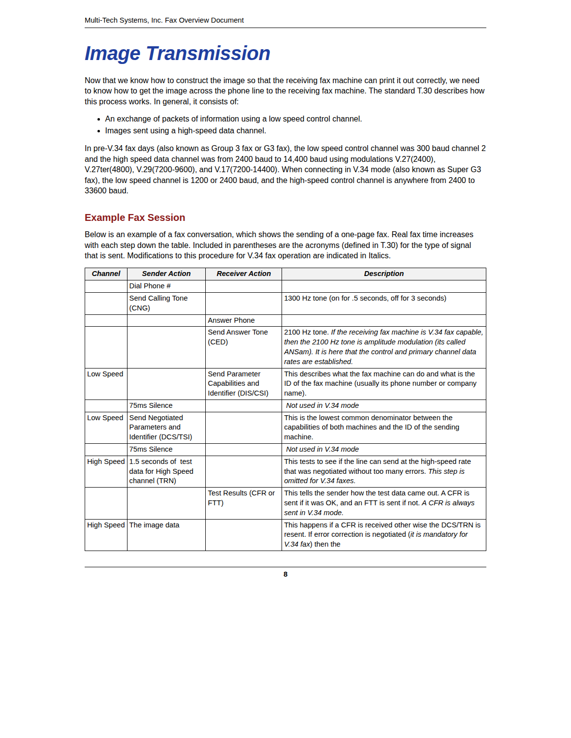Multi-Tech Systems, Inc. Fax Overview Document
Image Transmission
Now that we know how to construct the image so that the receiving fax machine can print it out correctly, we need to know how to get the image across the phone line to the receiving fax machine. The standard T.30 describes how this process works. In general, it consists of:
An exchange of packets of information using a low speed control channel.
Images sent using a high-speed data channel.
In pre-V.34 fax days (also known as Group 3 fax or G3 fax), the low speed control channel was 300 baud channel 2 and the high speed data channel was from 2400 baud to 14,400 baud using modulations V.27(2400), V.27ter(4800), V.29(7200-9600), and V.17(7200-14400). When connecting in V.34 mode (also known as Super G3 fax), the low speed channel is 1200 or 2400 baud, and the high-speed control channel is anywhere from 2400 to 33600 baud.
Example Fax Session
Below is an example of a fax conversation, which shows the sending of a one-page fax. Real fax time increases with each step down the table. Included in parentheses are the acronyms (defined in T.30) for the type of signal that is sent. Modifications to this procedure for V.34 fax operation are indicated in Italics.
| Channel | Sender Action | Receiver Action | Description |
| --- | --- | --- | --- |
| | Dial Phone # | | |
| | Send Calling Tone (CNG) | | 1300 Hz tone (on for .5 seconds, off for 3 seconds) |
| | | Answer Phone | |
| | | Send Answer Tone (CED) | 2100 Hz tone. If the receiving fax machine is V.34 fax capable, then the 2100 Hz tone is amplitude modulation (its called ANSam). It is here that the control and primary channel data rates are established. |
| Low Speed | | Send Parameter Capabilities and Identifier (DIS/CSI) | This describes what the fax machine can do and what is the ID of the fax machine (usually its phone number or company name). |
| | 75ms Silence | | Not used in V.34 mode |
| Low Speed | Send Negotiated Parameters and Identifier (DCS/TSI) | | This is the lowest common denominator between the capabilities of both machines and the ID of the sending machine. |
| | 75ms Silence | | Not used in V.34 mode |
| High Speed | 1.5 seconds of test data for High Speed channel (TRN) | | This tests to see if the line can send at the high-speed rate that was negotiated without too many errors. This step is omitted for V.34 faxes. |
| | | Test Results (CFR or FTT) | This tells the sender how the test data came out. A CFR is sent if it was OK, and an FTT is sent if not. A CFR is always sent in V.34 mode. |
| High Speed | The image data | | This happens if a CFR is received other wise the DCS/TRN is resent. If error correction is negotiated ( it is mandatory for V.34 fax ) then the |
8